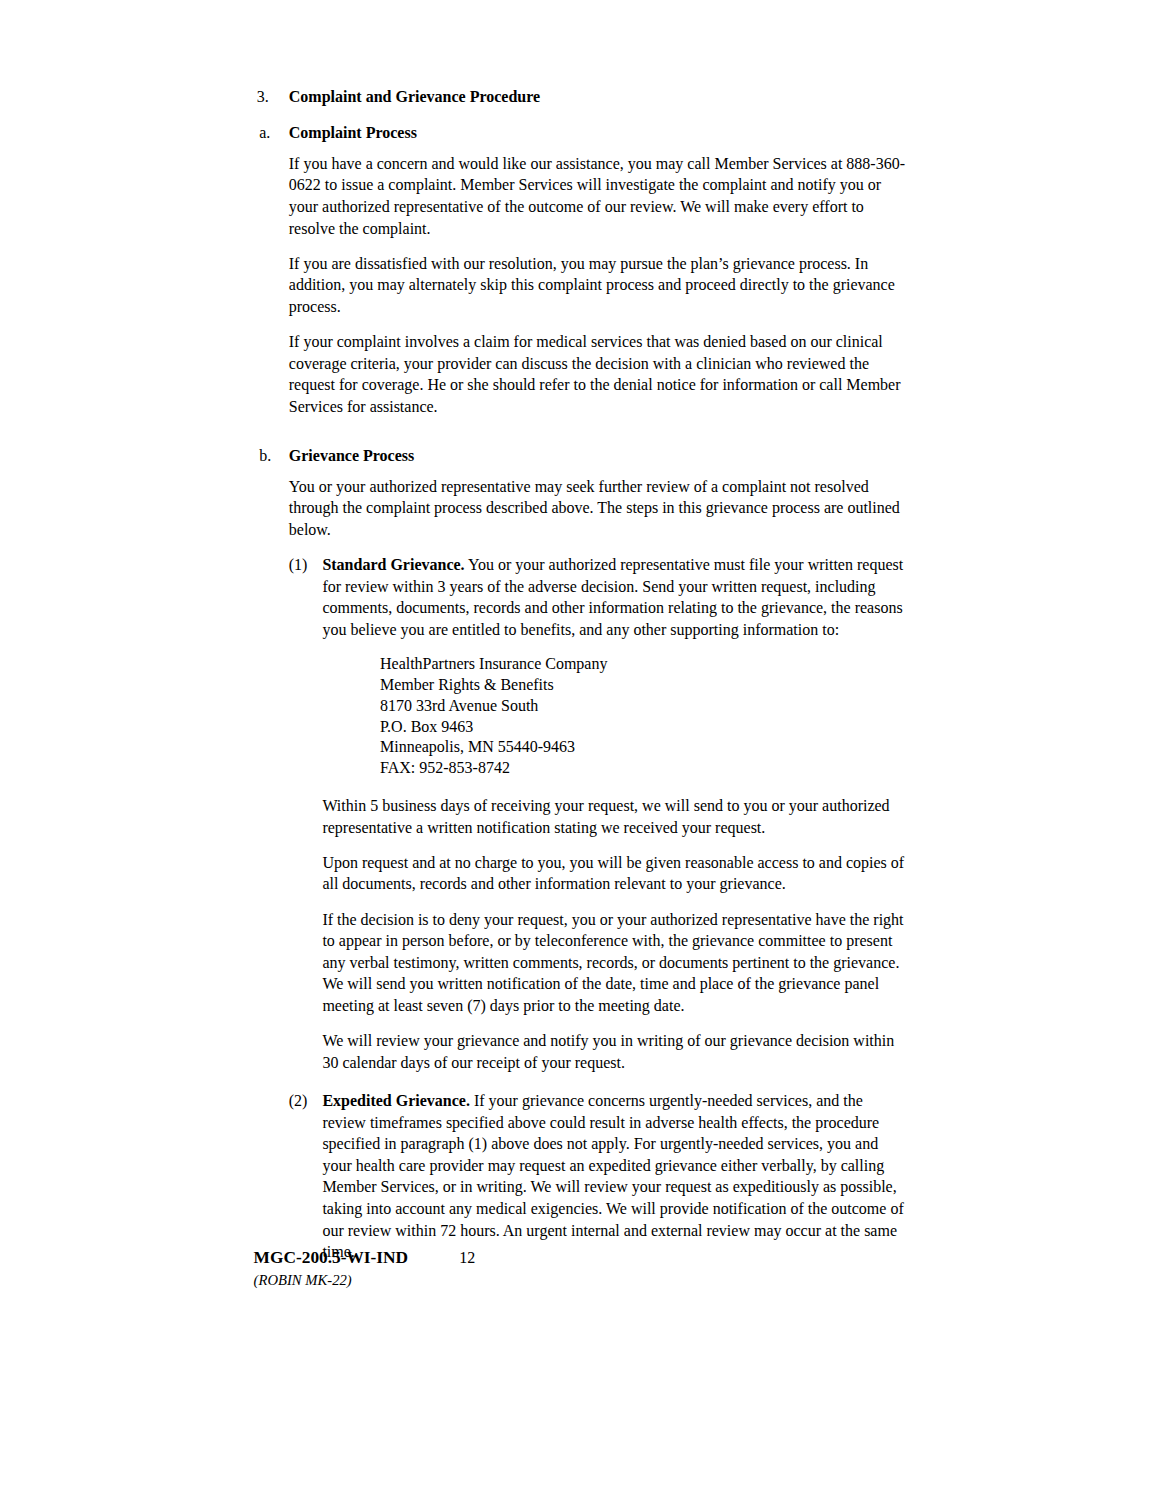3.
Complaint and Grievance Procedure
a.
Complaint Process
If you have a concern and would like our assistance, you may call Member Services at 888-360-0622 to issue a complaint. Member Services will investigate the complaint and notify you or your authorized representative of the outcome of our review. We will make every effort to resolve the complaint.
If you are dissatisfied with our resolution, you may pursue the plan’s grievance process. In addition, you may alternately skip this complaint process and proceed directly to the grievance process.
If your complaint involves a claim for medical services that was denied based on our clinical coverage criteria, your provider can discuss the decision with a clinician who reviewed the request for coverage. He or she should refer to the denial notice for information or call Member Services for assistance.
b.
Grievance Process
You or your authorized representative may seek further review of a complaint not resolved through the complaint process described above. The steps in this grievance process are outlined below.
(1)
Standard Grievance. You or your authorized representative must file your written request for review within 3 years of the adverse decision. Send your written request, including comments, documents, records and other information relating to the grievance, the reasons you believe you are entitled to benefits, and any other supporting information to:
HealthPartners Insurance Company
Member Rights & Benefits
8170 33rd Avenue South
P.O. Box 9463
Minneapolis, MN 55440-9463
FAX: 952-853-8742
Within 5 business days of receiving your request, we will send to you or your authorized representative a written notification stating we received your request.
Upon request and at no charge to you, you will be given reasonable access to and copies of all documents, records and other information relevant to your grievance.
If the decision is to deny your request, you or your authorized representative have the right to appear in person before, or by teleconference with, the grievance committee to present any verbal testimony, written comments, records, or documents pertinent to the grievance. We will send you written notification of the date, time and place of the grievance panel meeting at least seven (7) days prior to the meeting date.
We will review your grievance and notify you in writing of our grievance decision within 30 calendar days of our receipt of your request.
(2)
Expedited Grievance. If your grievance concerns urgently-needed services, and the review timeframes specified above could result in adverse health effects, the procedure specified in paragraph (1) above does not apply. For urgently-needed services, you and your health care provider may request an expedited grievance either verbally, by calling Member Services, or in writing. We will review your request as expeditiously as possible, taking into account any medical exigencies. We will provide notification of the outcome of our review within 72 hours. An urgent internal and external review may occur at the same time.
MGC-200.5-WI-IND 12
(ROBIN MK-22)